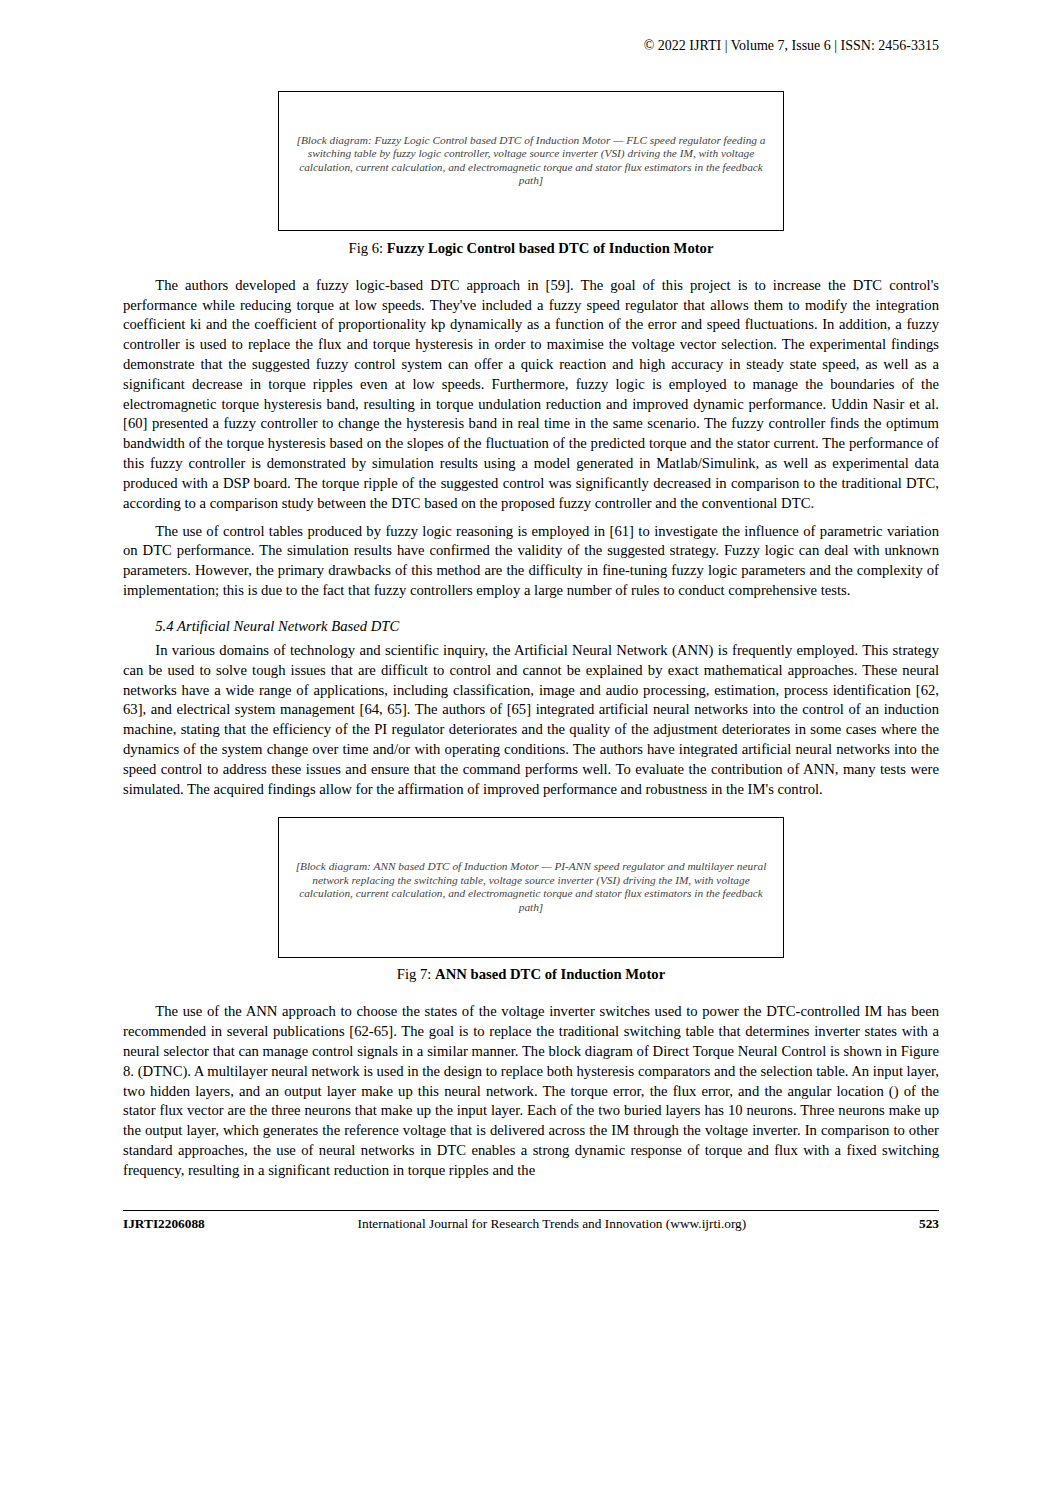© 2022 IJRTI | Volume 7, Issue 6 | ISSN: 2456-3315
[Block diagram: Fuzzy Logic Control based DTC of Induction Motor — FLC speed regulator feeding a switching table by fuzzy logic controller, voltage source inverter (VSI) driving the IM, with voltage calculation, current calculation, and electromagnetic torque and stator flux estimators in the feedback path]
Fig 6: Fuzzy Logic Control based DTC of Induction Motor
The authors developed a fuzzy logic-based DTC approach in [59]. The goal of this project is to increase the DTC control's performance while reducing torque at low speeds. They've included a fuzzy speed regulator that allows them to modify the integration coefficient ki and the coefficient of proportionality kp dynamically as a function of the error and speed fluctuations. In addition, a fuzzy controller is used to replace the flux and torque hysteresis in order to maximise the voltage vector selection. The experimental findings demonstrate that the suggested fuzzy control system can offer a quick reaction and high accuracy in steady state speed, as well as a significant decrease in torque ripples even at low speeds. Furthermore, fuzzy logic is employed to manage the boundaries of the electromagnetic torque hysteresis band, resulting in torque undulation reduction and improved dynamic performance. Uddin Nasir et al. [60] presented a fuzzy controller to change the hysteresis band in real time in the same scenario. The fuzzy controller finds the optimum bandwidth of the torque hysteresis based on the slopes of the fluctuation of the predicted torque and the stator current. The performance of this fuzzy controller is demonstrated by simulation results using a model generated in Matlab/Simulink, as well as experimental data produced with a DSP board. The torque ripple of the suggested control was significantly decreased in comparison to the traditional DTC, according to a comparison study between the DTC based on the proposed fuzzy controller and the conventional DTC.
The use of control tables produced by fuzzy logic reasoning is employed in [61] to investigate the influence of parametric variation on DTC performance. The simulation results have confirmed the validity of the suggested strategy. Fuzzy logic can deal with unknown parameters. However, the primary drawbacks of this method are the difficulty in fine-tuning fuzzy logic parameters and the complexity of implementation; this is due to the fact that fuzzy controllers employ a large number of rules to conduct comprehensive tests.
5.4 Artificial Neural Network Based DTC
In various domains of technology and scientific inquiry, the Artificial Neural Network (ANN) is frequently employed. This strategy can be used to solve tough issues that are difficult to control and cannot be explained by exact mathematical approaches. These neural networks have a wide range of applications, including classification, image and audio processing, estimation, process identification [62, 63], and electrical system management [64, 65]. The authors of [65] integrated artificial neural networks into the control of an induction machine, stating that the efficiency of the PI regulator deteriorates and the quality of the adjustment deteriorates in some cases where the dynamics of the system change over time and/or with operating conditions. The authors have integrated artificial neural networks into the speed control to address these issues and ensure that the command performs well. To evaluate the contribution of ANN, many tests were simulated. The acquired findings allow for the affirmation of improved performance and robustness in the IM's control.
[Block diagram: ANN based DTC of Induction Motor — PI-ANN speed regulator and multilayer neural network replacing the switching table, voltage source inverter (VSI) driving the IM, with voltage calculation, current calculation, and electromagnetic torque and stator flux estimators in the feedback path]
Fig 7: ANN based DTC of Induction Motor
The use of the ANN approach to choose the states of the voltage inverter switches used to power the DTC-controlled IM has been recommended in several publications [62-65]. The goal is to replace the traditional switching table that determines inverter states with a neural selector that can manage control signals in a similar manner. The block diagram of Direct Torque Neural Control is shown in Figure 8. (DTNC). A multilayer neural network is used in the design to replace both hysteresis comparators and the selection table. An input layer, two hidden layers, and an output layer make up this neural network. The torque error, the flux error, and the angular location () of the stator flux vector are the three neurons that make up the input layer. Each of the two buried layers has 10 neurons. Three neurons make up the output layer, which generates the reference voltage that is delivered across the IM through the voltage inverter. In comparison to other standard approaches, the use of neural networks in DTC enables a strong dynamic response of torque and flux with a fixed switching frequency, resulting in a significant reduction in torque ripples and the
IJRTI2206088
International Journal for Research Trends and Innovation (www.ijrti.org)
523